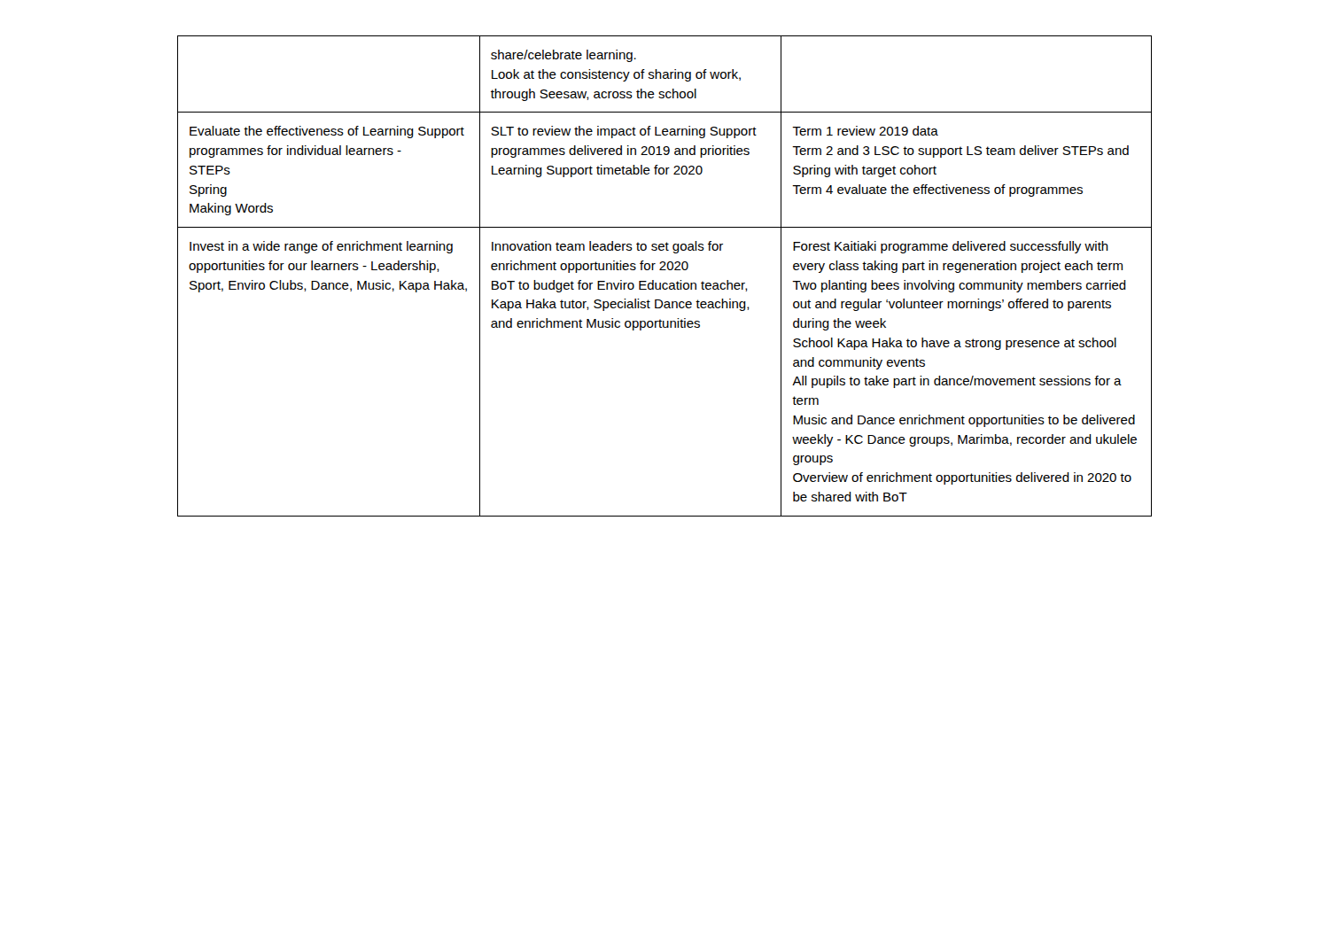| | share/celebrate learning. Look at the consistency of sharing of work, through Seesaw, across the school | |
| Evaluate the effectiveness of Learning Support programmes for individual learners - STEPs Spring Making Words | SLT to review the impact of Learning Support programmes delivered in 2019 and priorities Learning Support timetable for 2020 | Term 1 review 2019 data Term 2 and 3 LSC to support LS team deliver STEPs and Spring with target cohort Term 4 evaluate the effectiveness of programmes |
| Invest in a wide range of enrichment learning opportunities for our learners - Leadership, Sport, Enviro Clubs, Dance, Music, Kapa Haka, | Innovation team leaders to set goals for enrichment opportunities for 2020 BoT to budget for Enviro Education teacher, Kapa Haka tutor, Specialist Dance teaching, and enrichment Music opportunities | Forest Kaitiaki programme delivered successfully with every class taking part in regeneration project each term Two planting bees involving community members carried out and regular ‘volunteer mornings’ offered to parents during the week School Kapa Haka to have a strong presence at school and community events All pupils to take part in dance/movement sessions for a term Music and Dance enrichment opportunities to be delivered weekly - KC Dance groups, Marimba, recorder and ukulele groups Overview of enrichment opportunities delivered in 2020 to be shared with BoT |